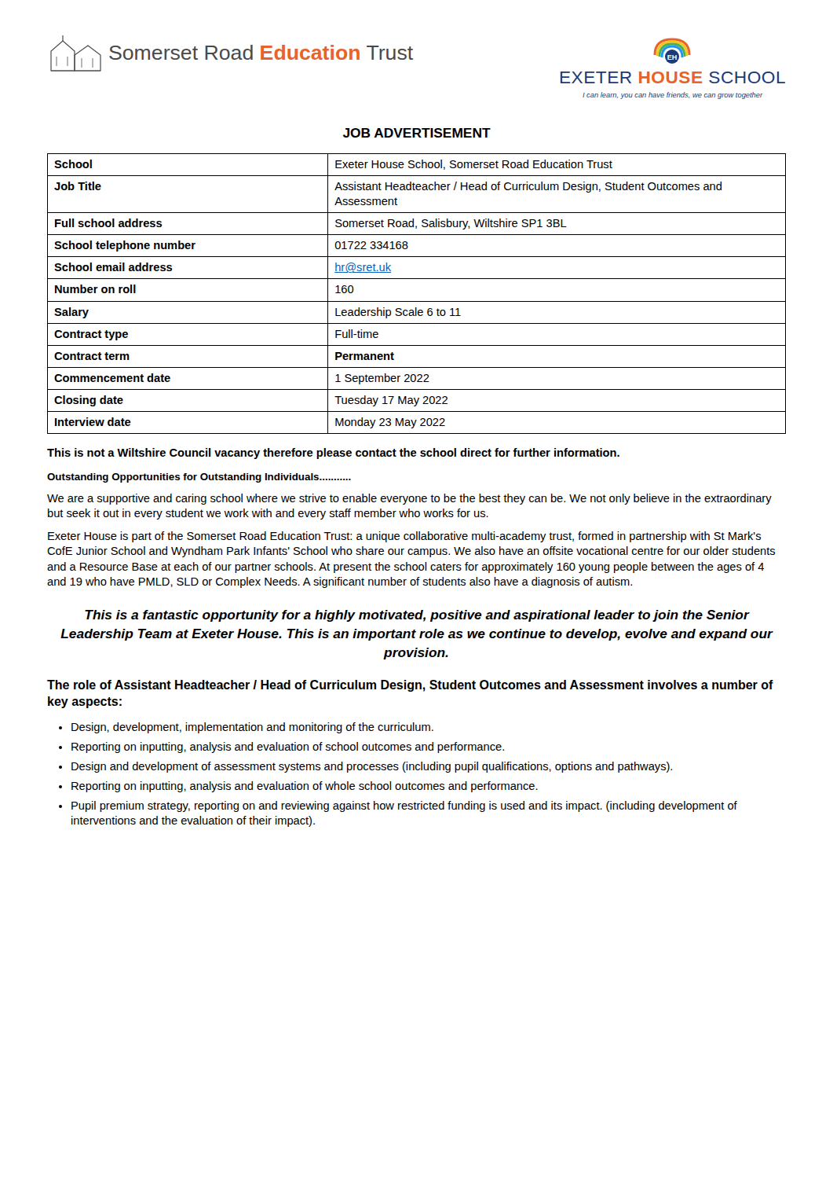Somerset Road Education Trust
EH
EXETER HOUSE SCHOOL
I can learn, you can have friends, we can grow together
JOB ADVERTISEMENT
| School | Exeter House School, Somerset Road Education Trust |
| Job Title | Assistant Headteacher / Head of Curriculum Design, Student Outcomes and Assessment |
| Full school address | Somerset Road, Salisbury, Wiltshire SP1 3BL |
| School telephone number | 01722 334168 |
| School email address | hr@sret.uk |
| Number on roll | 160 |
| Salary | Leadership Scale 6 to 11 |
| Contract type | Full-time |
| Contract term | Permanent |
| Commencement date | 1 September 2022 |
| Closing date | Tuesday 17 May 2022 |
| Interview date | Monday 23 May 2022 |
This is not a Wiltshire Council vacancy therefore please contact the school direct for further information.
Outstanding Opportunities for Outstanding Individuals...........
We are a supportive and caring school where we strive to enable everyone to be the best they can be. We not only believe in the extraordinary but seek it out in every student we work with and every staff member who works for us.
Exeter House is part of the Somerset Road Education Trust: a unique collaborative multi-academy trust, formed in partnership with St Mark's CofE Junior School and Wyndham Park Infants' School who share our campus. We also have an offsite vocational centre for our older students and a Resource Base at each of our partner schools. At present the school caters for approximately 160 young people between the ages of 4 and 19 who have PMLD, SLD or Complex Needs. A significant number of students also have a diagnosis of autism.
This is a fantastic opportunity for a highly motivated, positive and aspirational leader to join the Senior Leadership Team at Exeter House. This is an important role as we continue to develop, evolve and expand our provision.
The role of Assistant Headteacher / Head of Curriculum Design, Student Outcomes and Assessment involves a number of key aspects:
Design, development, implementation and monitoring of the curriculum.
Reporting on inputting, analysis and evaluation of school outcomes and performance.
Design and development of assessment systems and processes (including pupil qualifications, options and pathways).
Reporting on inputting, analysis and evaluation of whole school outcomes and performance.
Pupil premium strategy, reporting on and reviewing against how restricted funding is used and its impact. (including development of interventions and the evaluation of their impact).